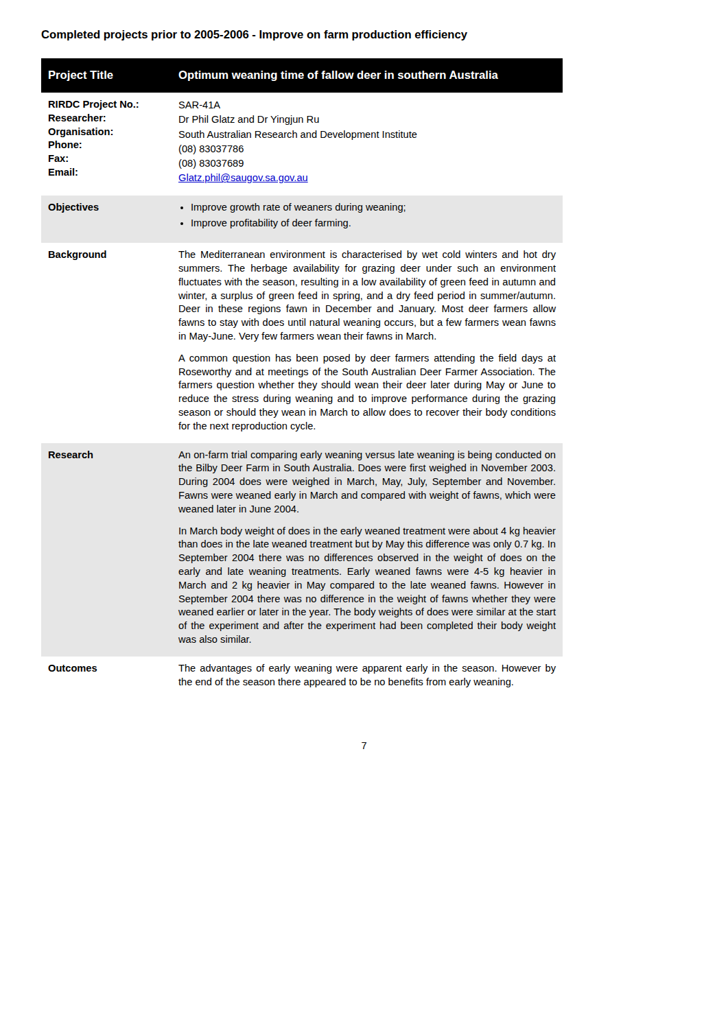Completed projects prior to 2005-2006 - Improve on farm production efficiency
| Project Title | Optimum weaning time of fallow deer in southern Australia |
| RIRDC Project No.: Researcher: Organisation: Phone: Fax: Email: | SAR-41A Dr Phil Glatz and Dr Yingjun Ru South Australian Research and Development Institute (08) 83037786 (08) 83037689 Glatz.phil@saugov.sa.gov.au |
| Objectives | Improve growth rate of weaners during weaning; Improve profitability of deer farming. |
| Background | The Mediterranean environment is characterised by wet cold winters and hot dry summers. The herbage availability for grazing deer under such an environment fluctuates with the season, resulting in a low availability of green feed in autumn and winter, a surplus of green feed in spring, and a dry feed period in summer/autumn. Deer in these regions fawn in December and January. Most deer farmers allow fawns to stay with does until natural weaning occurs, but a few farmers wean fawns in May-June. Very few farmers wean their fawns in March. A common question has been posed by deer farmers attending the field days at Roseworthy and at meetings of the South Australian Deer Farmer Association. The farmers question whether they should wean their deer later during May or June to reduce the stress during weaning and to improve performance during the grazing season or should they wean in March to allow does to recover their body conditions for the next reproduction cycle. |
| Research | An on-farm trial comparing early weaning versus late weaning is being conducted on the Bilby Deer Farm in South Australia. Does were first weighed in November 2003. During 2004 does were weighed in March, May, July, September and November. Fawns were weaned early in March and compared with weight of fawns, which were weaned later in June 2004. In March body weight of does in the early weaned treatment were about 4 kg heavier than does in the late weaned treatment but by May this difference was only 0.7 kg. In September 2004 there was no differences observed in the weight of does on the early and late weaning treatments. Early weaned fawns were 4-5 kg heavier in March and 2 kg heavier in May compared to the late weaned fawns. However in September 2004 there was no difference in the weight of fawns whether they were weaned earlier or later in the year. The body weights of does were similar at the start of the experiment and after the experiment had been completed their body weight was also similar. |
| Outcomes | The advantages of early weaning were apparent early in the season. However by the end of the season there appeared to be no benefits from early weaning. |
7